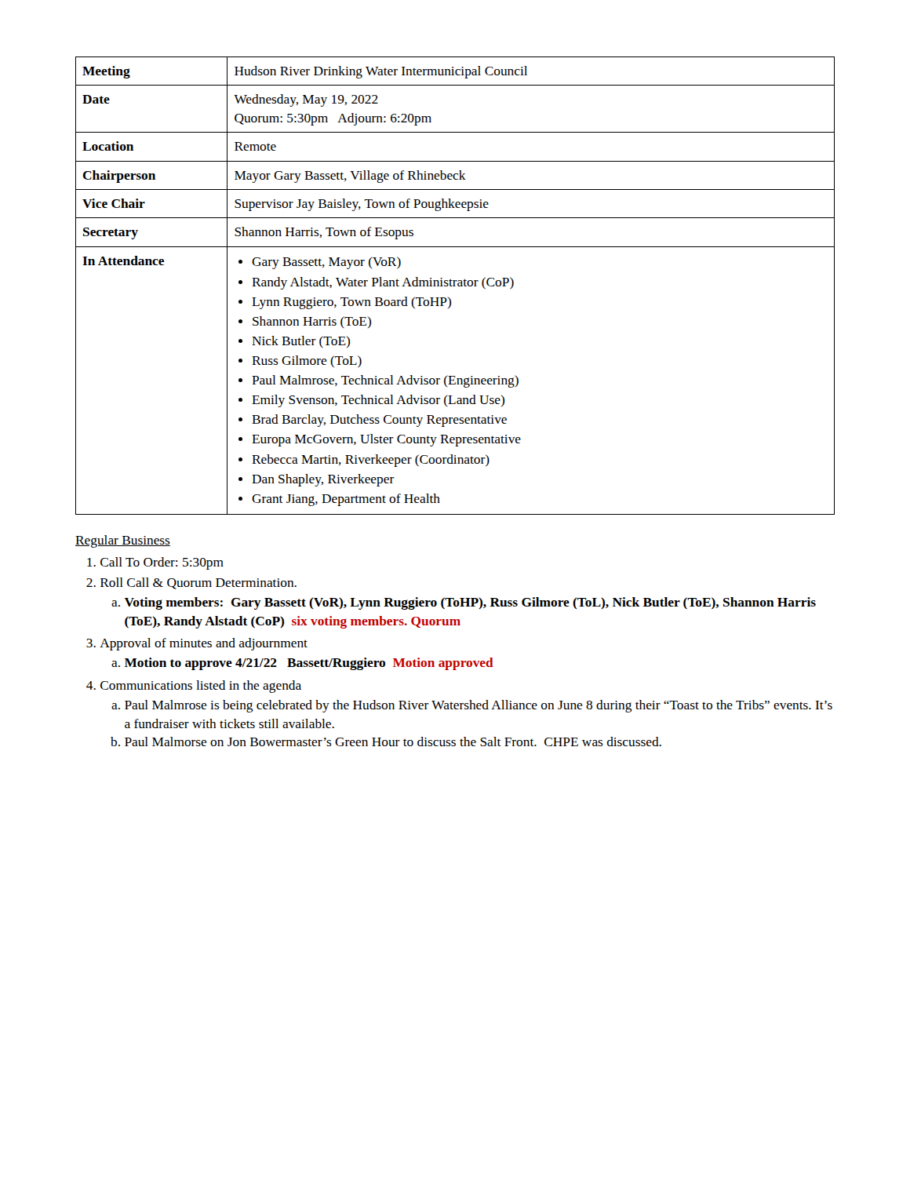| Meeting | Hudson River Drinking Water Intermunicipal Council |
| Date | Wednesday, May 19, 2022 Quorum: 5:30pm Adjourn: 6:20pm |
| Location | Remote |
| Chairperson | Mayor Gary Bassett, Village of Rhinebeck |
| Vice Chair | Supervisor Jay Baisley, Town of Poughkeepsie |
| Secretary | Shannon Harris, Town of Esopus |
| In Attendance | Gary Bassett, Mayor (VoR) Randy Alstadt, Water Plant Administrator (CoP) Lynn Ruggiero, Town Board (ToHP) Shannon Harris (ToE) Nick Butler (ToE) Russ Gilmore (ToL) Paul Malmrose, Technical Advisor (Engineering) Emily Svenson, Technical Advisor (Land Use) Brad Barclay, Dutchess County Representative Europa McGovern, Ulster County Representative Rebecca Martin, Riverkeeper (Coordinator) Dan Shapley, Riverkeeper Grant Jiang, Department of Health |
Regular Business
Call To Order: 5:30pm
Roll Call & Quorum Determination.
Voting members: Gary Bassett (VoR), Lynn Ruggiero (ToHP), Russ Gilmore (ToL), Nick Butler (ToE), Shannon Harris (ToE), Randy Alstadt (CoP) six voting members. Quorum
Approval of minutes and adjournment
Motion to approve 4/21/22 Bassett/Ruggiero Motion approved
Communications listed in the agenda
Paul Malmrose is being celebrated by the Hudson River Watershed Alliance on June 8 during their “Toast to the Tribs” events. It’s a fundraiser with tickets still available.
Paul Malmorse on Jon Bowermaster’s Green Hour to discuss the Salt Front. CHPE was discussed.